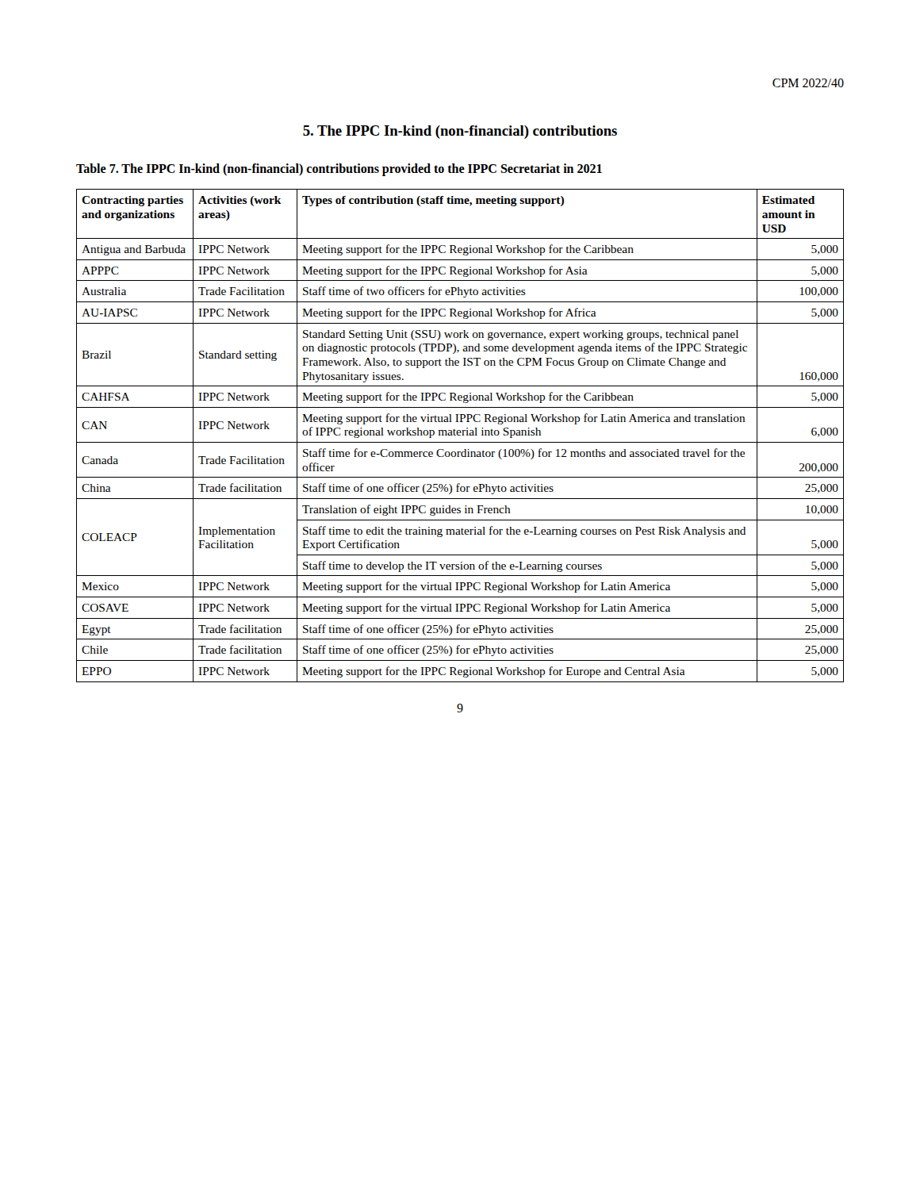CPM 2022/40
5. The IPPC In-kind (non-financial) contributions
Table 7. The IPPC In-kind (non-financial) contributions provided to the IPPC Secretariat in 2021
| Contracting parties and organizations | Activities (work areas) | Types of contribution (staff time, meeting support) | Estimated amount in USD |
| --- | --- | --- | --- |
| Antigua and Barbuda | IPPC Network | Meeting support for the IPPC Regional Workshop for the Caribbean | 5,000 |
| APPPC | IPPC Network | Meeting support for the IPPC Regional Workshop for Asia | 5,000 |
| Australia | Trade Facilitation | Staff time of two officers for ePhyto activities | 100,000 |
| AU-IAPSC | IPPC Network | Meeting support for the IPPC Regional Workshop for Africa | 5,000 |
| Brazil | Standard setting | Standard Setting Unit (SSU) work on governance, expert working groups, technical panel on diagnostic protocols (TPDP), and some development agenda items of the IPPC Strategic Framework. Also, to support the IST on the CPM Focus Group on Climate Change and Phytosanitary issues. | 160,000 |
| CAHFSA | IPPC Network | Meeting support for the IPPC Regional Workshop for the Caribbean | 5,000 |
| CAN | IPPC Network | Meeting support for the virtual IPPC Regional Workshop for Latin America and translation of IPPC regional workshop material into Spanish | 6,000 |
| Canada | Trade Facilitation | Staff time for e-Commerce Coordinator (100%) for 12 months and associated travel for the officer | 200,000 |
| China | Trade facilitation | Staff time of one officer (25%) for ePhyto activities | 25,000 |
| COLEACP | Implementation Facilitation | Translation of eight IPPC guides in French | 10,000 |
| Staff time to edit the training material for the e-Learning courses on Pest Risk Analysis and Export Certification | 5,000 |
| Staff time to develop the IT version of the e-Learning courses | 5,000 |
| Mexico | IPPC Network | Meeting support for the virtual IPPC Regional Workshop for Latin America | 5,000 |
| COSAVE | IPPC Network | Meeting support for the virtual IPPC Regional Workshop for Latin America | 5,000 |
| Egypt | Trade facilitation | Staff time of one officer (25%) for ePhyto activities | 25,000 |
| Chile | Trade facilitation | Staff time of one officer (25%) for ePhyto activities | 25,000 |
| EPPO | IPPC Network | Meeting support for the IPPC Regional Workshop for Europe and Central Asia | 5,000 |
9